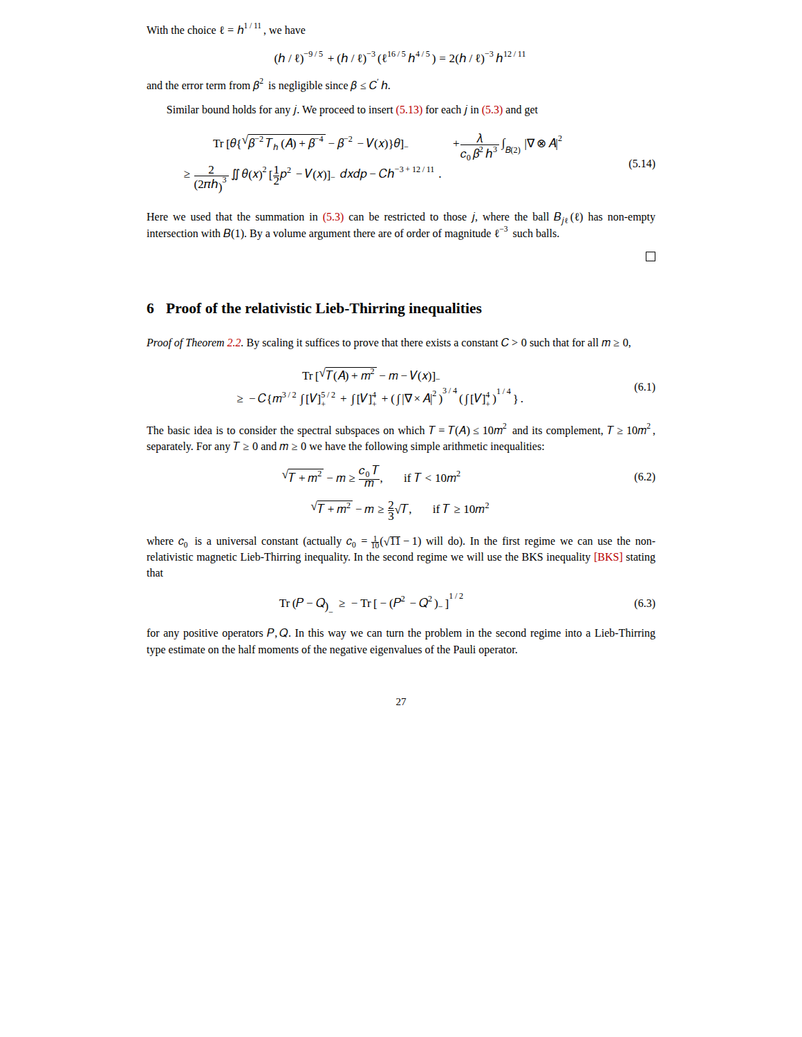With the choice ℓ=h1/11, we have
(h/ℓ)−9/5 + (h/ℓ)−3 (ℓ16/5h4/5) = 2(h/ℓ)−3h12/11
and the error term from β2 is negligible since β≤C′h.
Similar bound holds for any j. We proceed to insert (5.13) for each j in (5.3) and get
Tr [ θ { β−2 Th(A) + β−4 − β−2 − V(x) } θ ] − + λ c0β2h3 ∫B(2) |∇⊗A|2 ≥ 2(2πh)3 ∬ θ(x)2 [ 12p2 − V(x) ] − dxdp − Ch−3+12/11 .
(5.14)
Here we used that the summation in (5.3) can be restricted to those j, where the ball Bjℓ(ℓ) has non-empty intersection with B(1). By a volume argument there are of order of magnitude ℓ−3 such balls.
6 Proof of the relativistic Lieb-Thirring inequalities
Proof of Theorem 2.2. By scaling it suffices to prove that there exists a constant C>0 such that for all m≥0,
Tr [ T(A)+m2 −m−V(x) ] − ≥ −C { m3/2 ∫ [V]+5/2 + ∫ [V]+4 + (∫|∇×A|2) 3/4 (∫[V]+4) 1/4 } .
(6.1)
The basic idea is to consider the spectral subspaces on which T=T(A)≤10m2 and its complement, T≥10m2, separately. For any T≥0 and m≥0 we have the following simple arithmetic inequalities:
T+m2 −m ≥ c0Tm , if T<10m2
(6.2)
T+m2 −m ≥ 23 T , if T≥10m2
where c0 is a universal constant (actually c0=110(11−1) will do). In the first regime we can use the non-relativistic magnetic Lieb-Thirring inequality. In the second regime we will use the BKS inequality [BKS] stating that
Tr (P−Q)− ≥ −Tr [−(P2−Q2)−] 1/2
(6.3)
for any positive operators P,Q. In this way we can turn the problem in the second regime into a Lieb-Thirring type estimate on the half moments of the negative eigenvalues of the Pauli operator.
27